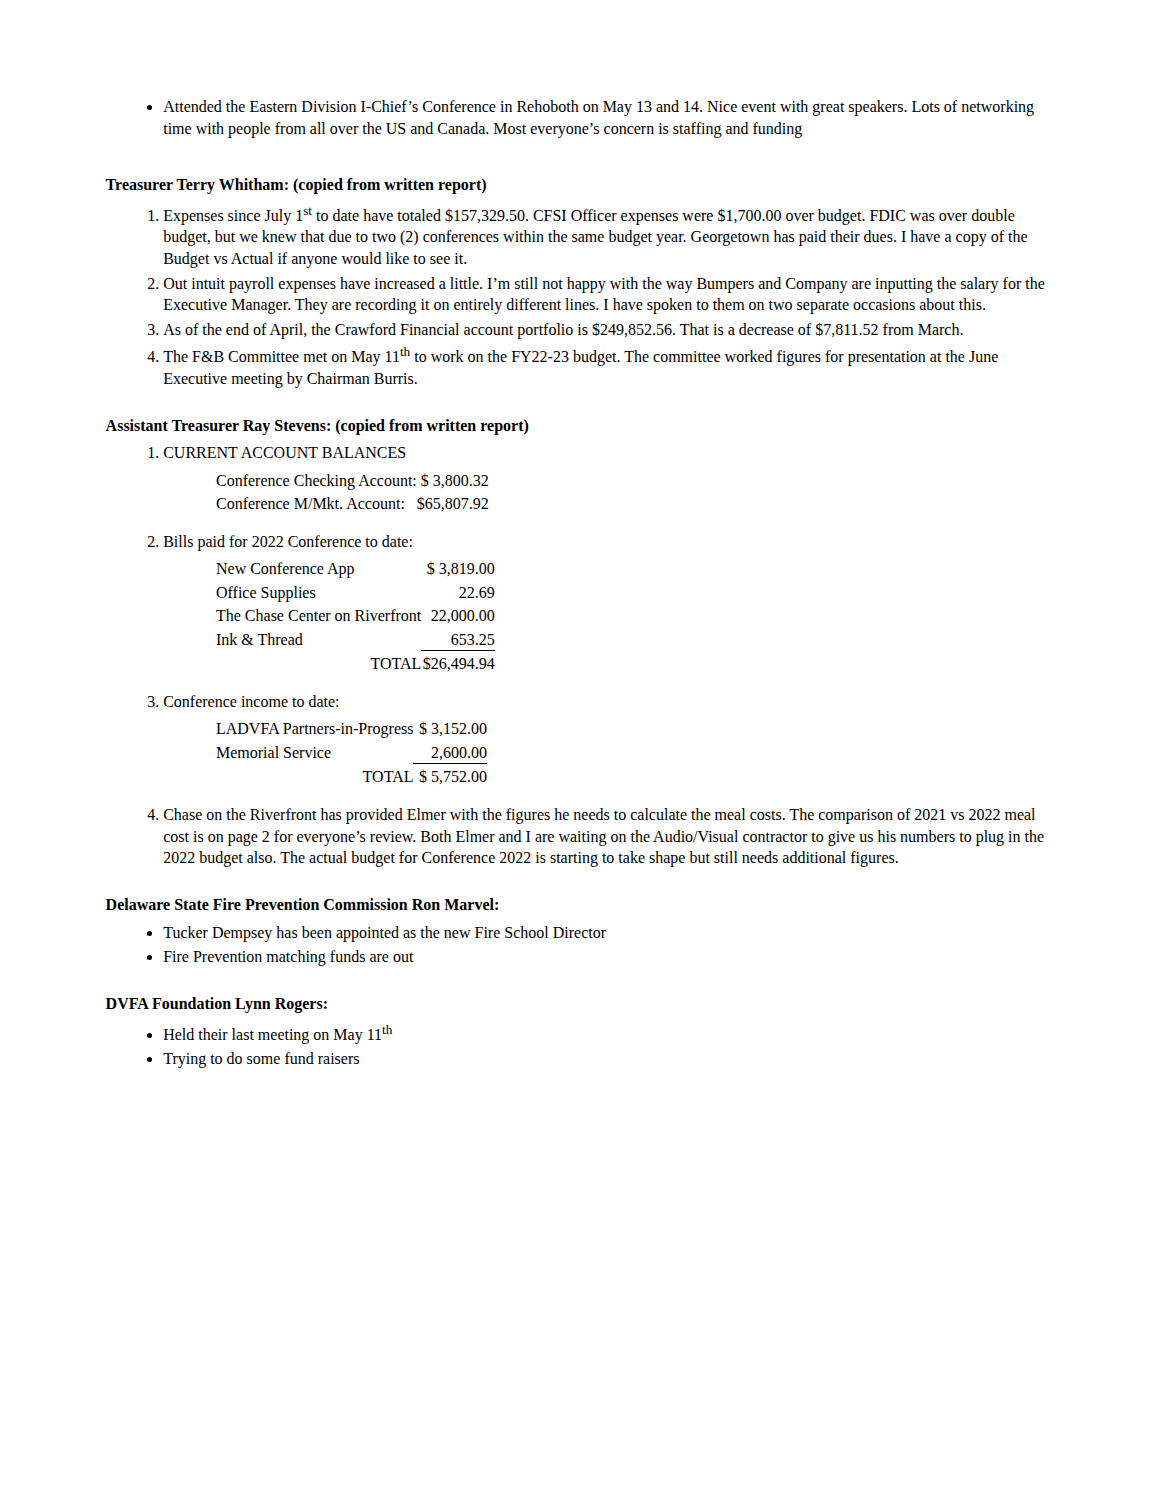Attended the Eastern Division I-Chief’s Conference in Rehoboth on May 13 and 14. Nice event with great speakers. Lots of networking time with people from all over the US and Canada. Most everyone’s concern is staffing and funding
Treasurer Terry Whitham: (copied from written report)
Expenses since July 1st to date have totaled $157,329.50. CFSI Officer expenses were $1,700.00 over budget. FDIC was over double budget, but we knew that due to two (2) conferences within the same budget year. Georgetown has paid their dues. I have a copy of the Budget vs Actual if anyone would like to see it.
Out intuit payroll expenses have increased a little. I’m still not happy with the way Bumpers and Company are inputting the salary for the Executive Manager. They are recording it on entirely different lines. I have spoken to them on two separate occasions about this.
As of the end of April, the Crawford Financial account portfolio is $249,852.56. That is a decrease of $7,811.52 from March.
The F&B Committee met on May 11th to work on the FY22-23 budget. The committee worked figures for presentation at the June Executive meeting by Chairman Burris.
Assistant Treasurer Ray Stevens: (copied from written report)
CURRENT ACCOUNT BALANCES
| Conference Checking Account: | $ 3,800.32 |
| Conference M/Mkt. Account: | $65,807.92 |
Bills paid for 2022 Conference to date:
| New Conference App | $ 3,819.00 |
| Office Supplies | 22.69 |
| The Chase Center on Riverfront | 22,000.00 |
| Ink & Thread | 653.25 |
| TOTAL | $26,494.94 |
Conference income to date:
| LADVFA Partners-in-Progress | $ 3,152.00 |
| Memorial Service | 2,600.00 |
| TOTAL | $ 5,752.00 |
Chase on the Riverfront has provided Elmer with the figures he needs to calculate the meal costs. The comparison of 2021 vs 2022 meal cost is on page 2 for everyone’s review. Both Elmer and I are waiting on the Audio/Visual contractor to give us his numbers to plug in the 2022 budget also. The actual budget for Conference 2022 is starting to take shape but still needs additional figures.
Delaware State Fire Prevention Commission Ron Marvel:
Tucker Dempsey has been appointed as the new Fire School Director
Fire Prevention matching funds are out
DVFA Foundation Lynn Rogers:
Held their last meeting on May 11th
Trying to do some fund raisers